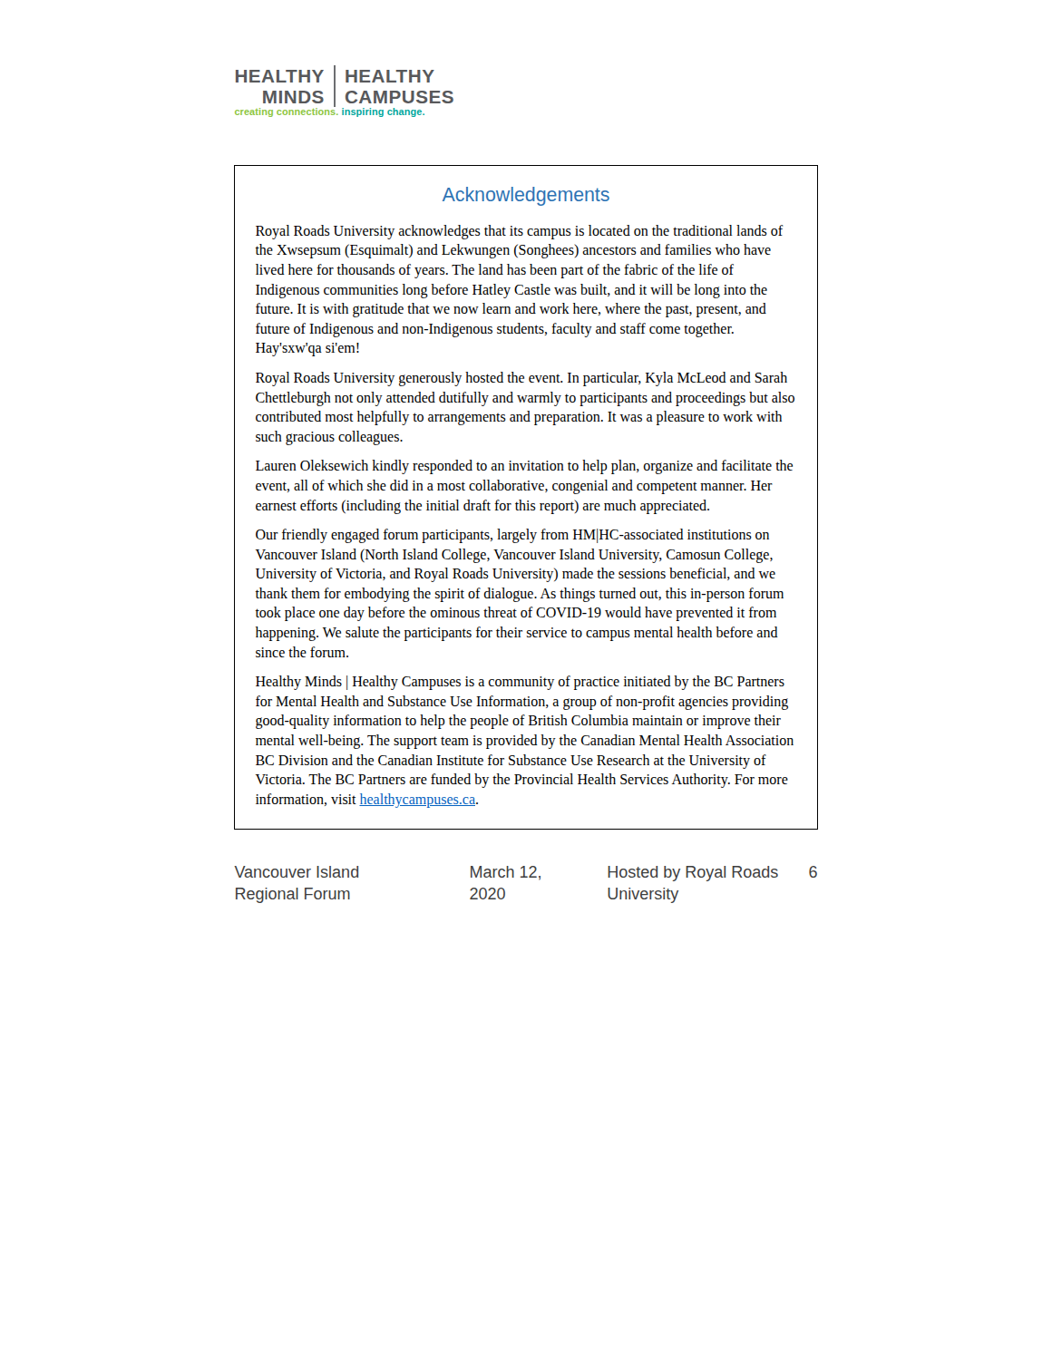| HEALTHY MINDS | HEALTHY CAMPUSES |
| creating connections. inspiring change. |
Acknowledgements
Royal Roads University acknowledges that its campus is located on the traditional lands of the Xwsepsum (Esquimalt) and Lekwungen (Songhees) ancestors and families who have lived here for thousands of years. The land has been part of the fabric of the life of Indigenous communities long before Hatley Castle was built, and it will be long into the future. It is with gratitude that we now learn and work here, where the past, present, and future of Indigenous and non-Indigenous students, faculty and staff come together. Hay'sxw'qa si'em!
Royal Roads University generously hosted the event. In particular, Kyla McLeod and Sarah Chettleburgh not only attended dutifully and warmly to participants and proceedings but also contributed most helpfully to arrangements and preparation. It was a pleasure to work with such gracious colleagues.
Lauren Oleksewich kindly responded to an invitation to help plan, organize and facilitate the event, all of which she did in a most collaborative, congenial and competent manner. Her earnest efforts (including the initial draft for this report) are much appreciated.
Our friendly engaged forum participants, largely from HM|HC-associated institutions on Vancouver Island (North Island College, Vancouver Island University, Camosun College, University of Victoria, and Royal Roads University) made the sessions beneficial, and we thank them for embodying the spirit of dialogue. As things turned out, this in-person forum took place one day before the ominous threat of COVID-19 would have prevented it from happening. We salute the participants for their service to campus mental health before and since the forum.
Healthy Minds | Healthy Campuses is a community of practice initiated by the BC Partners for Mental Health and Substance Use Information, a group of non-profit agencies providing good-quality information to help the people of British Columbia maintain or improve their mental well-being. The support team is provided by the Canadian Mental Health Association BC Division and the Canadian Institute for Substance Use Research at the University of Victoria. The BC Partners are funded by the Provincial Health Services Authority. For more information, visit healthycampuses.ca.
Vancouver Island Regional Forum March 12, 2020 Hosted by Royal Roads University 6